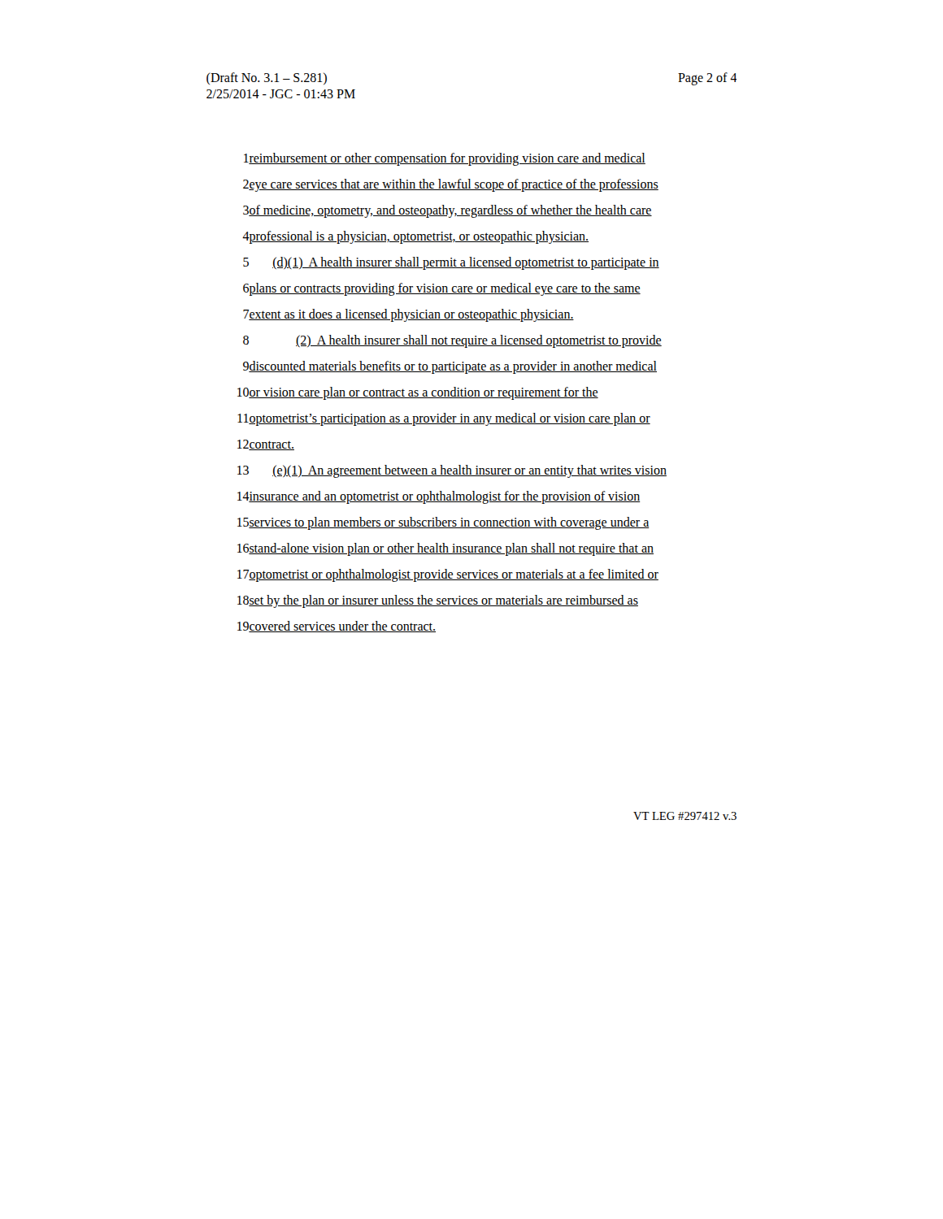(Draft No. 3.1 – S.281) 2/25/2014 - JGC - 01:43 PM
Page 2 of 4
| 1 | reimbursement or other compensation for providing vision care and medical |
| 2 | eye care services that are within the lawful scope of practice of the professions |
| 3 | of medicine, optometry, and osteopathy, regardless of whether the health care |
| 4 | professional is a physician, optometrist, or osteopathic physician. |
| 5 | (d)(1) A health insurer shall permit a licensed optometrist to participate in |
| 6 | plans or contracts providing for vision care or medical eye care to the same |
| 7 | extent as it does a licensed physician or osteopathic physician. |
| 8 | (2) A health insurer shall not require a licensed optometrist to provide |
| 9 | discounted materials benefits or to participate as a provider in another medical |
| 10 | or vision care plan or contract as a condition or requirement for the |
| 11 | optometrist’s participation as a provider in any medical or vision care plan or |
| 12 | contract. |
| 13 | (e)(1) An agreement between a health insurer or an entity that writes vision |
| 14 | insurance and an optometrist or ophthalmologist for the provision of vision |
| 15 | services to plan members or subscribers in connection with coverage under a |
| 16 | stand-alone vision plan or other health insurance plan shall not require that an |
| 17 | optometrist or ophthalmologist provide services or materials at a fee limited or |
| 18 | set by the plan or insurer unless the services or materials are reimbursed as |
| 19 | covered services under the contract. |
VT LEG #297412 v.3